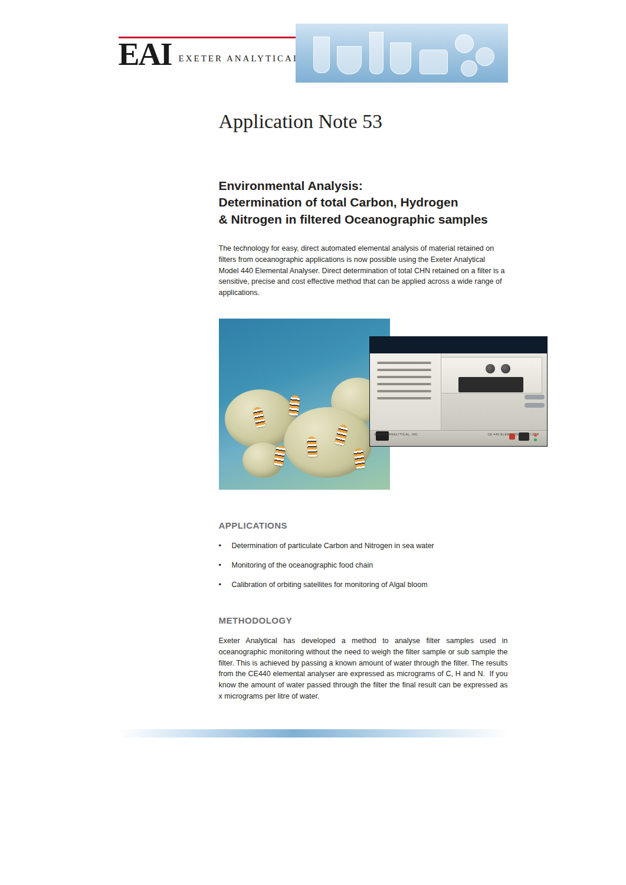EAI EXETER ANALYTICAL
Application Note 53
Environmental Analysis:
Determination of total Carbon, Hydrogen
& Nitrogen in filtered Oceanographic samples
The technology for easy, direct automated elemental analysis of material retained on filters from oceanographic applications is now possible using the Exeter Analytical Model 440 Elemental Analyser. Direct determination of total CHN retained on a filter is a sensitive, precise and cost effective method that can be applied across a wide range of applications.
EXETER ANALYTICAL, INC. CE-440 ELEMENTAL ANALYZER
APPLICATIONS
Determination of particulate Carbon and Nitrogen in sea water
Monitoring of the oceanographic food chain
Calibration of orbiting satellites for monitoring of Algal bloom
METHODOLOGY
Exeter Analytical has developed a method to analyse filter samples used in oceanographic monitoring without the need to weigh the filter sample or sub sample the filter. This is achieved by passing a known amount of water through the filter. The results from the CE440 elemental analyser are expressed as micrograms of C, H and N. If you know the amount of water passed through the filter the final result can be expressed as x micrograms per litre of water.